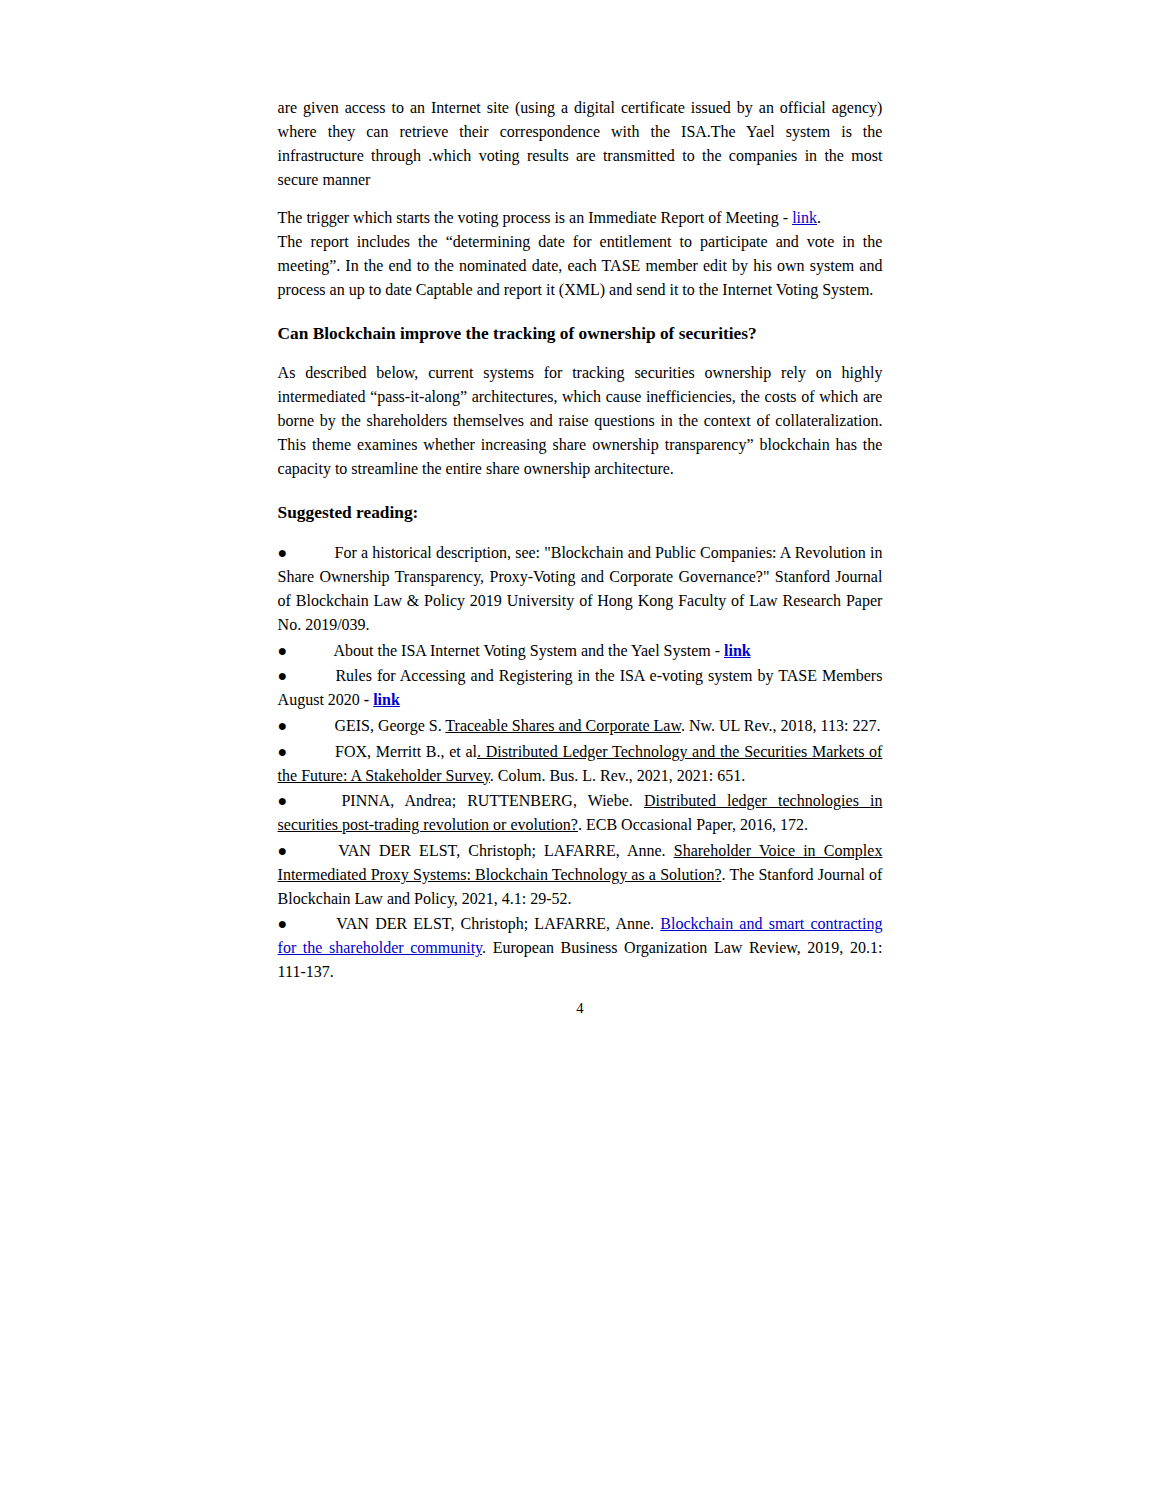are given access to an Internet site (using a digital certificate issued by an official agency) where they can retrieve their correspondence with the ISA.The Yael system is the infrastructure through .which voting results are transmitted to the companies in the most secure manner
The trigger which starts the voting process is an Immediate Report of Meeting - link.
The report includes the “determining date for entitlement to participate and vote in the meeting”. In the end to the nominated date, each TASE member edit by his own system and process an up to date Captable and report it (XML) and send it to the Internet Voting System.
Can Blockchain improve the tracking of ownership of securities?
As described below, current systems for tracking securities ownership rely on highly intermediated “pass-it-along” architectures, which cause inefficiencies, the costs of which are borne by the shareholders themselves and raise questions in the context of collateralization. This theme examines whether increasing share ownership transparency” blockchain has the capacity to streamline the entire share ownership architecture.
Suggested reading:
● For a historical description, see: "Blockchain and Public Companies: A Revolution in Share Ownership Transparency, Proxy-Voting and Corporate Governance?" Stanford Journal of Blockchain Law & Policy 2019 University of Hong Kong Faculty of Law Research Paper No. 2019/039.
● About the ISA Internet Voting System and the Yael System - link
● Rules for Accessing and Registering in the ISA e-voting system by TASE Members August 2020 - link
● GEIS, George S. Traceable Shares and Corporate Law. Nw. UL Rev., 2018, 113: 227.
● FOX, Merritt B., et al. Distributed Ledger Technology and the Securities Markets of the Future: A Stakeholder Survey. Colum. Bus. L. Rev., 2021, 2021: 651.
● PINNA, Andrea; RUTTENBERG, Wiebe. Distributed ledger technologies in securities post-trading revolution or evolution?. ECB Occasional Paper, 2016, 172.
● VAN DER ELST, Christoph; LAFARRE, Anne. Shareholder Voice in Complex Intermediated Proxy Systems: Blockchain Technology as a Solution?. The Stanford Journal of Blockchain Law and Policy, 2021, 4.1: 29-52.
● VAN DER ELST, Christoph; LAFARRE, Anne. Blockchain and smart contracting for the shareholder community. European Business Organization Law Review, 2019, 20.1: 111-137.
4